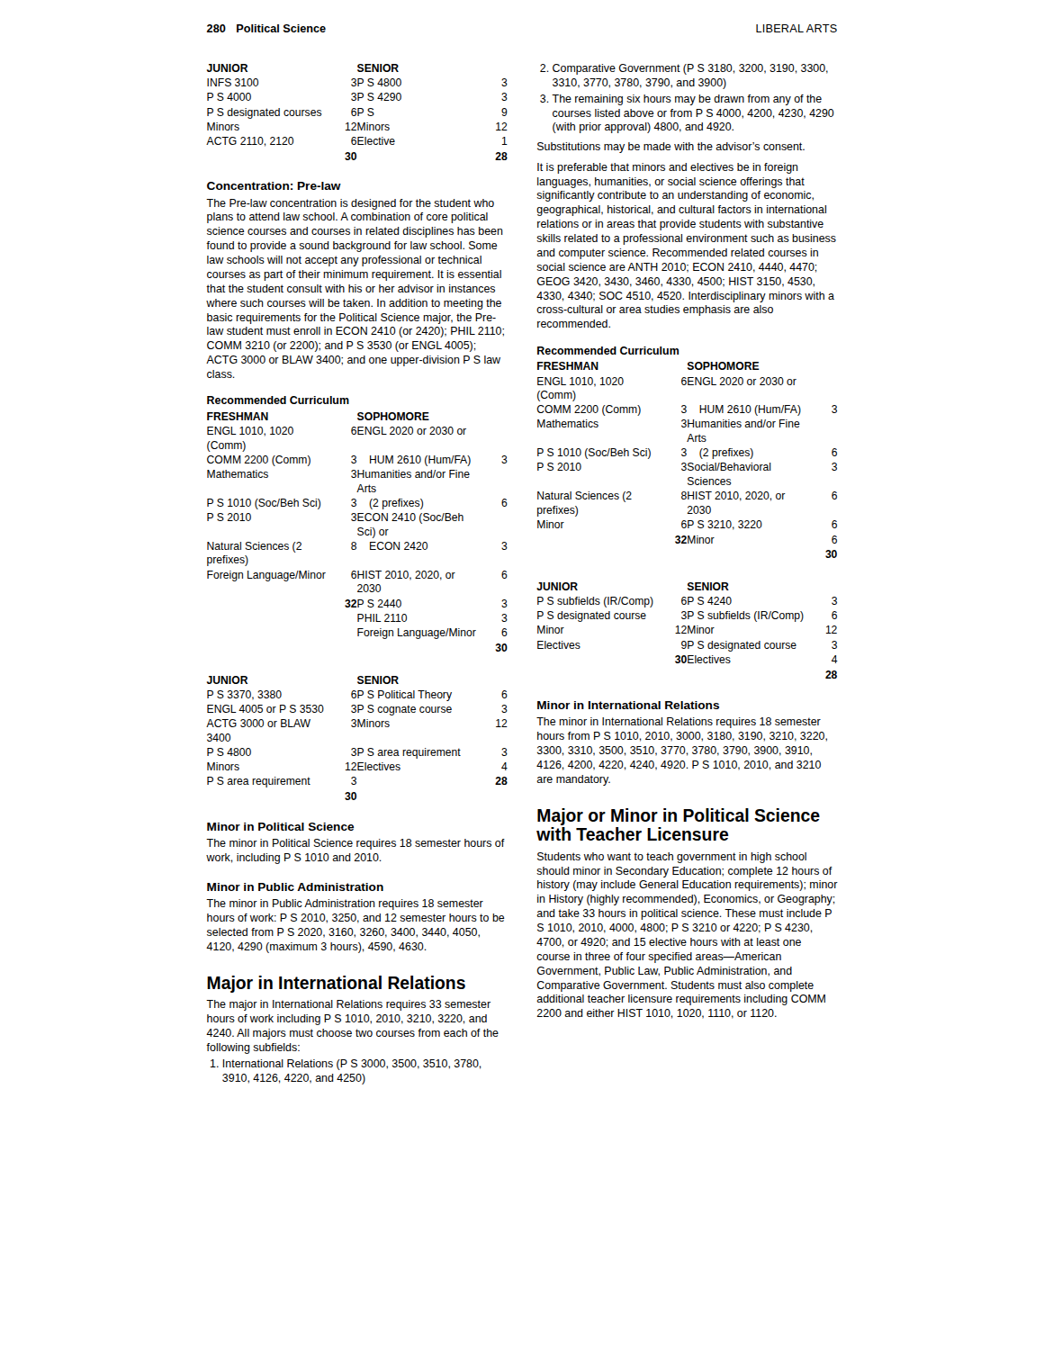280 Political Science
LIBERAL ARTS
| JUNIOR | | SENIOR | |
| INFS 3100 | 3 | P S 4800 | 3 |
| P S 4000 | 3 | P S 4290 | 3 |
| P S designated courses | 6 | P S | 9 |
| Minors | 12 | Minors | 12 |
| ACTG 2110, 2120 | 6 | Elective | 1 |
| | 30 | | 28 |
Concentration: Pre-law
The Pre-law concentration is designed for the student who plans to attend law school. A combination of core political science courses and courses in related disciplines has been found to provide a sound background for law school. Some law schools will not accept any professional or technical courses as part of their minimum requirement. It is essential that the student consult with his or her advisor in instances where such courses will be taken. In addition to meeting the basic requirements for the Political Science major, the Pre-law student must enroll in ECON 2410 (or 2420); PHIL 2110; COMM 3210 (or 2200); and P S 3530 (or ENGL 4005); ACTG 3000 or BLAW 3400; and one upper-division P S law class.
Recommended Curriculum
| FRESHMAN | | SOPHOMORE | |
| ENGL 1010, 1020 (Comm) | 6 | ENGL 2020 or 2030 or | |
| COMM 2200 (Comm) | 3 | HUM 2610 (Hum/FA) | 3 |
| Mathematics | 3 | Humanities and/or Fine Arts | |
| P S 1010 (Soc/Beh Sci) | 3 | (2 prefixes) | 6 |
| P S 2010 | 3 | ECON 2410 (Soc/Beh Sci) or | |
| Natural Sciences (2 prefixes) | 8 | ECON 2420 | 3 |
| Foreign Language/Minor | 6 | HIST 2010, 2020, or 2030 | 6 |
| | 32 | P S 2440 | 3 |
| | | PHIL 2110 | 3 |
| | | Foreign Language/Minor | 6 |
| | | | 30 |
| JUNIOR | | SENIOR | |
| P S 3370, 3380 | 6 | P S Political Theory | 6 |
| ENGL 4005 or P S 3530 | 3 | P S cognate course | 3 |
| ACTG 3000 or BLAW 3400 | 3 | Minors | 12 |
| P S 4800 | 3 | P S area requirement | 3 |
| Minors | 12 | Electives | 4 |
| P S area requirement | 3 | | 28 |
| | 30 | | |
Minor in Political Science
The minor in Political Science requires 18 semester hours of work, including P S 1010 and 2010.
Minor in Public Administration
The minor in Public Administration requires 18 semester hours of work: P S 2010, 3250, and 12 semester hours to be selected from P S 2020, 3160, 3260, 3400, 3440, 4050, 4120, 4290 (maximum 3 hours), 4590, 4630.
Major in International Relations
The major in International Relations requires 33 semester hours of work including P S 1010, 2010, 3210, 3220, and 4240. All majors must choose two courses from each of the following subfields:
International Relations (P S 3000, 3500, 3510, 3780, 3910, 4126, 4220, and 4250)
Comparative Government (P S 3180, 3200, 3190, 3300, 3310, 3770, 3780, 3790, and 3900)
The remaining six hours may be drawn from any of the courses listed above or from P S 4000, 4200, 4230, 4290 (with prior approval) 4800, and 4920.
Substitutions may be made with the advisor’s consent.
It is preferable that minors and electives be in foreign languages, humanities, or social science offerings that significantly contribute to an understanding of economic, geographical, historical, and cultural factors in international relations or in areas that provide students with substantive skills related to a professional environment such as business and computer science. Recommended related courses in social science are ANTH 2010; ECON 2410, 4440, 4470; GEOG 3420, 3430, 3460, 4330, 4500; HIST 3150, 4530, 4330, 4340; SOC 4510, 4520. Interdisciplinary minors with a cross-cultural or area studies emphasis are also recommended.
Recommended Curriculum
| FRESHMAN | | SOPHOMORE | |
| ENGL 1010, 1020 (Comm) | 6 | ENGL 2020 or 2030 or | |
| COMM 2200 (Comm) | 3 | HUM 2610 (Hum/FA) | 3 |
| Mathematics | 3 | Humanities and/or Fine Arts | |
| P S 1010 (Soc/Beh Sci) | 3 | (2 prefixes) | 6 |
| P S 2010 | 3 | Social/Behavioral Sciences | 3 |
| Natural Sciences (2 prefixes) | 8 | HIST 2010, 2020, or 2030 | 6 |
| Minor | 6 | P S 3210, 3220 | 6 |
| | 32 | Minor | 6 |
| | | | 30 |
| JUNIOR | | SENIOR | |
| P S subfields (IR/Comp) | 6 | P S 4240 | 3 |
| P S designated course | 3 | P S subfields (IR/Comp) | 6 |
| Minor | 12 | Minor | 12 |
| Electives | 9 | P S designated course | 3 |
| | 30 | Electives | 4 |
| | | | 28 |
Minor in International Relations
The minor in International Relations requires 18 semester hours from P S 1010, 2010, 3000, 3180, 3190, 3210, 3220, 3300, 3310, 3500, 3510, 3770, 3780, 3790, 3900, 3910, 4126, 4200, 4220, 4240, 4920. P S 1010, 2010, and 3210 are mandatory.
Major or Minor in Political Science with Teacher Licensure
Students who want to teach government in high school should minor in Secondary Education; complete 12 hours of history (may include General Education requirements); minor in History (highly recommended), Economics, or Geography; and take 33 hours in political science. These must include P S 1010, 2010, 4000, 4800; P S 3210 or 4220; P S 4230, 4700, or 4920; and 15 elective hours with at least one course in three of four specified areas—American Government, Public Law, Public Administration, and Comparative Government. Students must also complete additional teacher licensure requirements including COMM 2200 and either HIST 1010, 1020, 1110, or 1120.